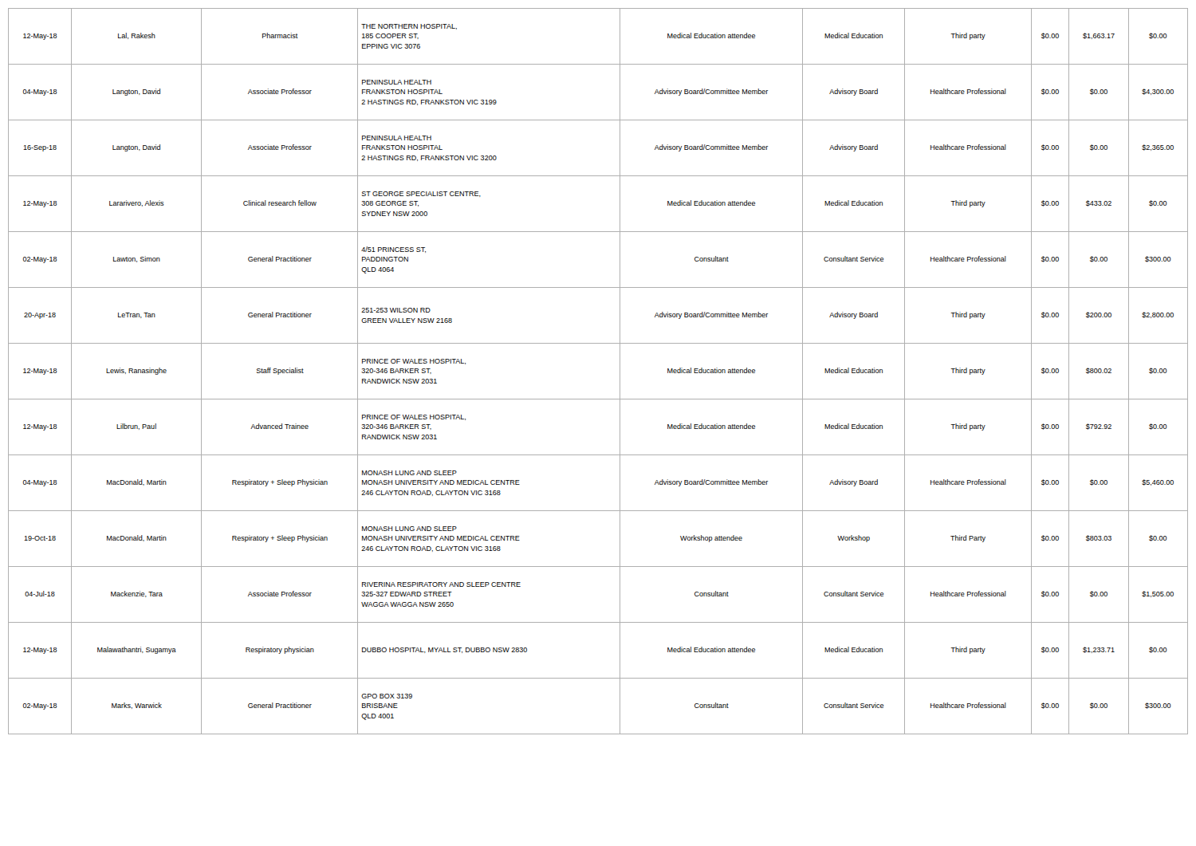| 12-May-18 | Lal, Rakesh | Pharmacist | THE NORTHERN HOSPITAL, 185 COOPER ST, EPPING VIC 3076 | Medical Education attendee | Medical Education | Third party | $0.00 | $1,663.17 | $0.00 |
| 04-May-18 | Langton, David | Associate Professor | PENINSULA HEALTH FRANKSTON HOSPITAL 2 HASTINGS RD, FRANKSTON VIC 3199 | Advisory Board/Committee Member | Advisory Board | Healthcare Professional | $0.00 | $0.00 | $4,300.00 |
| 16-Sep-18 | Langton, David | Associate Professor | PENINSULA HEALTH FRANKSTON HOSPITAL 2 HASTINGS RD, FRANKSTON VIC 3200 | Advisory Board/Committee Member | Advisory Board | Healthcare Professional | $0.00 | $0.00 | $2,365.00 |
| 12-May-18 | Lararivero, Alexis | Clinical research fellow | ST GEORGE SPECIALIST CENTRE, 308 GEORGE ST, SYDNEY NSW 2000 | Medical Education attendee | Medical Education | Third party | $0.00 | $433.02 | $0.00 |
| 02-May-18 | Lawton, Simon | General Practitioner | 4/51 PRINCESS ST, PADDINGTON QLD 4064 | Consultant | Consultant Service | Healthcare Professional | $0.00 | $0.00 | $300.00 |
| 20-Apr-18 | LeTran, Tan | General Practitioner | 251-253 WILSON RD GREEN VALLEY NSW 2168 | Advisory Board/Committee Member | Advisory Board | Third party | $0.00 | $200.00 | $2,800.00 |
| 12-May-18 | Lewis, Ranasinghe | Staff Specialist | PRINCE OF WALES HOSPITAL, 320-346 BARKER ST, RANDWICK NSW 2031 | Medical Education attendee | Medical Education | Third party | $0.00 | $800.02 | $0.00 |
| 12-May-18 | Lilbrun, Paul | Advanced Trainee | PRINCE OF WALES HOSPITAL, 320-346 BARKER ST, RANDWICK NSW 2031 | Medical Education attendee | Medical Education | Third party | $0.00 | $792.92 | $0.00 |
| 04-May-18 | MacDonald, Martin | Respiratory + Sleep Physician | MONASH LUNG AND SLEEP MONASH UNIVERSITY AND MEDICAL CENTRE 246 CLAYTON ROAD, CLAYTON VIC 3168 | Advisory Board/Committee Member | Advisory Board | Healthcare Professional | $0.00 | $0.00 | $5,460.00 |
| 19-Oct-18 | MacDonald, Martin | Respiratory + Sleep Physician | MONASH LUNG AND SLEEP MONASH UNIVERSITY AND MEDICAL CENTRE 246 CLAYTON ROAD, CLAYTON VIC 3168 | Workshop attendee | Workshop | Third Party | $0.00 | $803.03 | $0.00 |
| 04-Jul-18 | Mackenzie, Tara | Associate Professor | RIVERINA RESPIRATORY AND SLEEP CENTRE 325-327 EDWARD STREET WAGGA WAGGA NSW 2650 | Consultant | Consultant Service | Healthcare Professional | $0.00 | $0.00 | $1,505.00 |
| 12-May-18 | Malawathantri, Sugamya | Respiratory physician | DUBBO HOSPITAL, MYALL ST, DUBBO NSW 2830 | Medical Education attendee | Medical Education | Third party | $0.00 | $1,233.71 | $0.00 |
| 02-May-18 | Marks, Warwick | General Practitioner | GPO BOX 3139 BRISBANE QLD 4001 | Consultant | Consultant Service | Healthcare Professional | $0.00 | $0.00 | $300.00 |